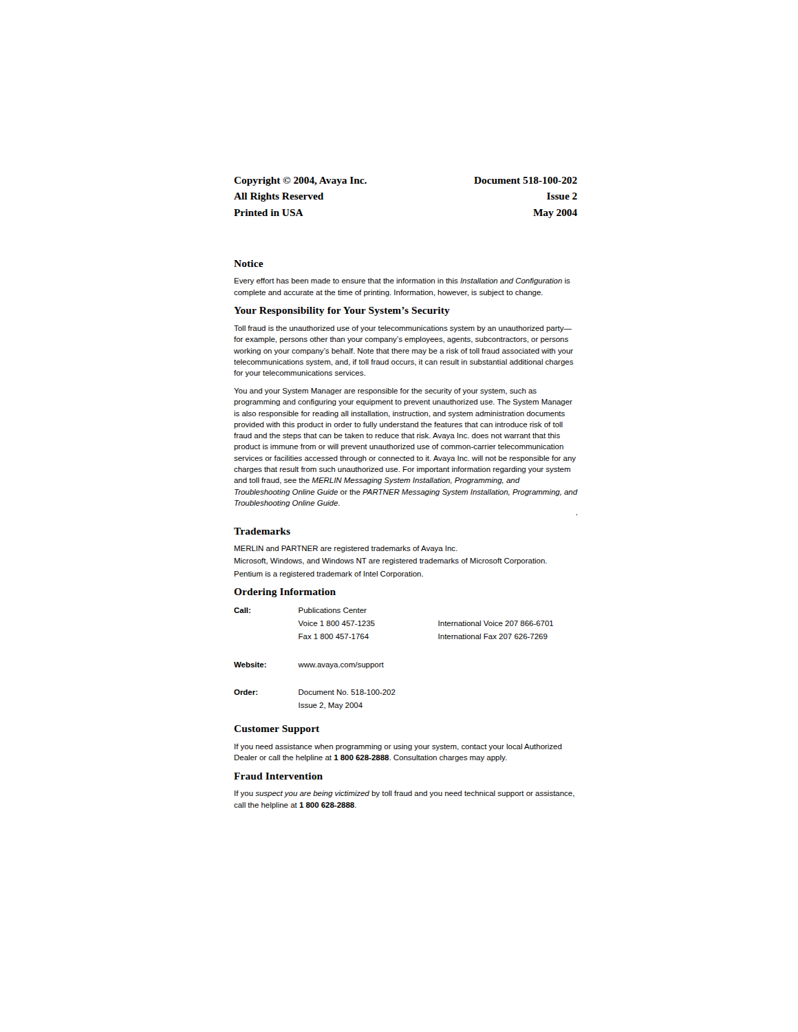Copyright © 2004, Avaya Inc.
All Rights Reserved
Printed in USA
Document 518-100-202
Issue 2
May 2004
Notice
Every effort has been made to ensure that the information in this Installation and Configuration is complete and accurate at the time of printing. Information, however, is subject to change.
Your Responsibility for Your System’s Security
Toll fraud is the unauthorized use of your telecommunications system by an unauthorized party—for example, persons other than your company’s employees, agents, subcontractors, or persons working on your company’s behalf. Note that there may be a risk of toll fraud associated with your telecommunications system, and, if toll fraud occurs, it can result in substantial additional charges for your telecommunications services.
You and your System Manager are responsible for the security of your system, such as programming and configuring your equipment to prevent unauthorized use. The System Manager is also responsible for reading all installation, instruction, and system administration documents provided with this product in order to fully understand the features that can introduce risk of toll fraud and the steps that can be taken to reduce that risk. Avaya Inc. does not warrant that this product is immune from or will prevent unauthorized use of common-carrier telecommunication services or facilities accessed through or connected to it. Avaya Inc. will not be responsible for any charges that result from such unauthorized use. For important information regarding your system and toll fraud, see the MERLIN Messaging System Installation, Programming, and Troubleshooting Online Guide or the PARTNER Messaging System Installation, Programming, and Troubleshooting Online Guide.
'
Trademarks
MERLIN and PARTNER are registered trademarks of Avaya Inc.
Microsoft, Windows, and Windows NT are registered trademarks of Microsoft Corporation.
Pentium is a registered trademark of Intel Corporation.
Ordering Information
| Call: | Publications Center | |
| | Voice 1 800 457-1235 | International Voice 207 866-6701 |
| | Fax 1 800 457-1764 | International Fax 207 626-7269 |
| Website: | www.avaya.com/support | |
| Order: | Document No. 518-100-202 | |
| | Issue 2, May 2004 | |
Customer Support
If you need assistance when programming or using your system, contact your local Authorized Dealer or call the helpline at 1 800 628-2888. Consultation charges may apply.
Fraud Intervention
If you suspect you are being victimized by toll fraud and you need technical support or assistance, call the helpline at 1 800 628-2888.